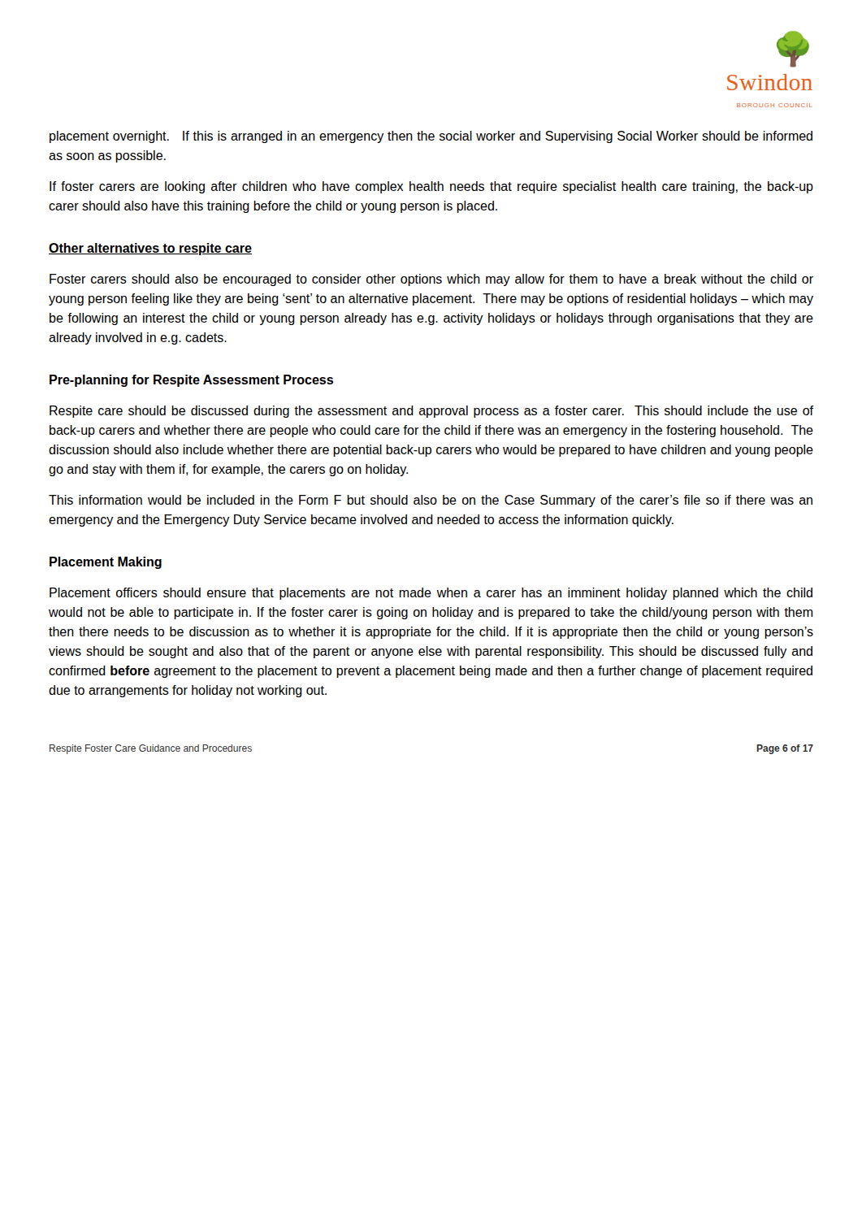🌳
Swindon
Borough Council
placement overnight. If this is arranged in an emergency then the social worker and Supervising Social Worker should be informed as soon as possible.
If foster carers are looking after children who have complex health needs that require specialist health care training, the back-up carer should also have this training before the child or young person is placed.
Other alternatives to respite care
Foster carers should also be encouraged to consider other options which may allow for them to have a break without the child or young person feeling like they are being ‘sent’ to an alternative placement. There may be options of residential holidays – which may be following an interest the child or young person already has e.g. activity holidays or holidays through organisations that they are already involved in e.g. cadets.
Pre-planning for Respite Assessment Process
Respite care should be discussed during the assessment and approval process as a foster carer. This should include the use of back-up carers and whether there are people who could care for the child if there was an emergency in the fostering household. The discussion should also include whether there are potential back-up carers who would be prepared to have children and young people go and stay with them if, for example, the carers go on holiday.
This information would be included in the Form F but should also be on the Case Summary of the carer’s file so if there was an emergency and the Emergency Duty Service became involved and needed to access the information quickly.
Placement Making
Placement officers should ensure that placements are not made when a carer has an imminent holiday planned which the child would not be able to participate in. If the foster carer is going on holiday and is prepared to take the child/young person with them then there needs to be discussion as to whether it is appropriate for the child. If it is appropriate then the child or young person’s views should be sought and also that of the parent or anyone else with parental responsibility. This should be discussed fully and confirmed before agreement to the placement to prevent a placement being made and then a further change of placement required due to arrangements for holiday not working out.
Respite Foster Care Guidance and Procedures Page 6 of 17